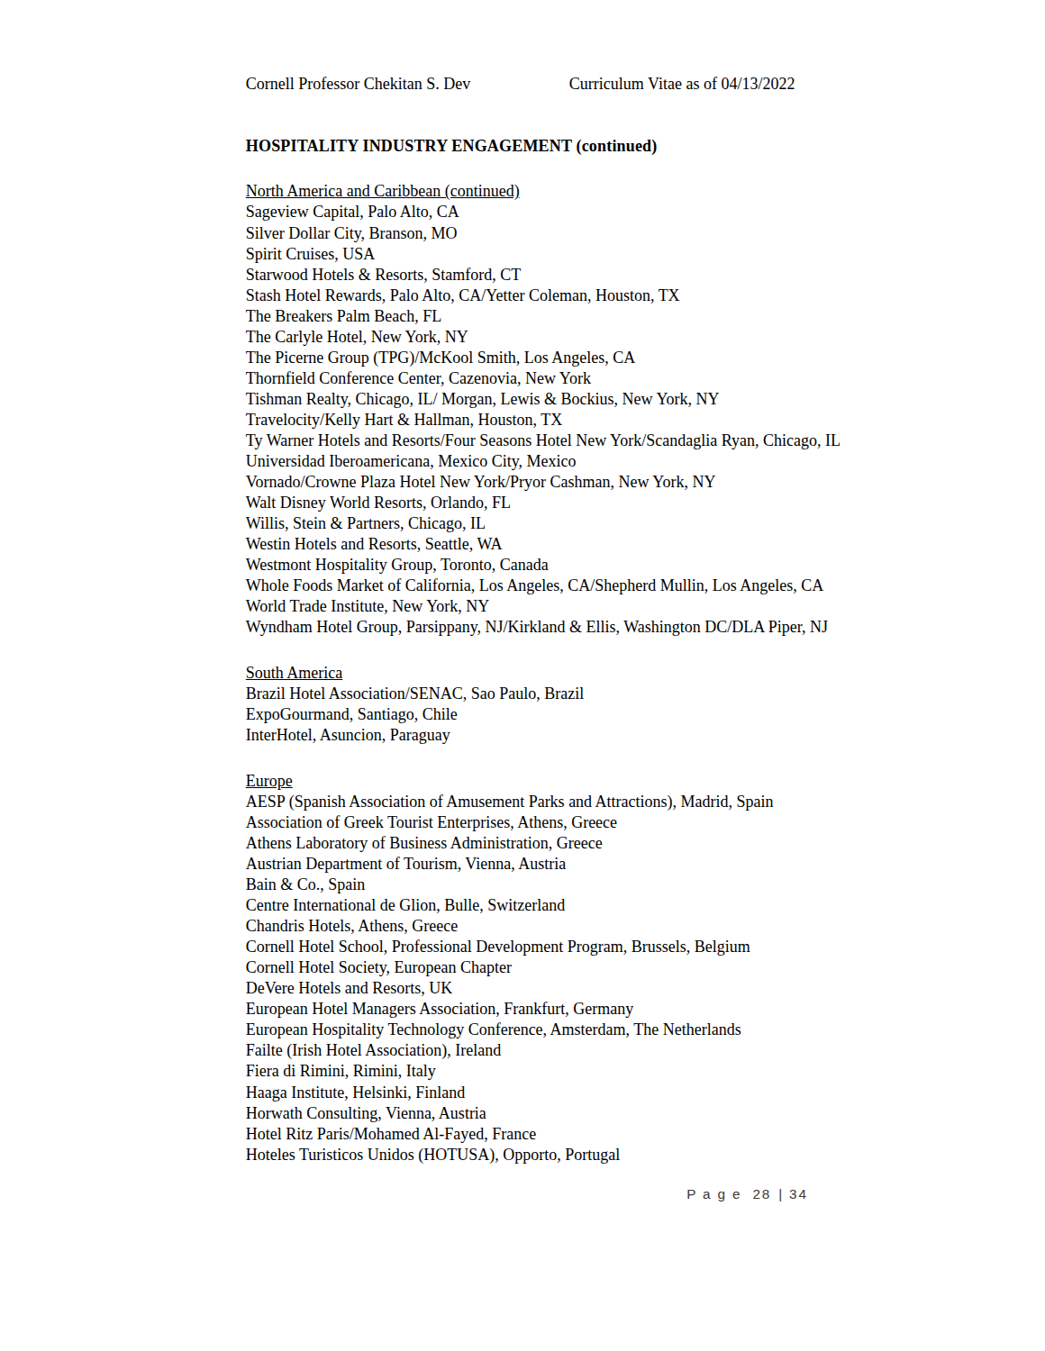Cornell Professor Chekitan S. Dev Curriculum Vitae as of 04/13/2022
HOSPITALITY INDUSTRY ENGAGEMENT (continued)
North America and Caribbean (continued)
Sageview Capital, Palo Alto, CA
Silver Dollar City, Branson, MO
Spirit Cruises, USA
Starwood Hotels & Resorts, Stamford, CT
Stash Hotel Rewards, Palo Alto, CA/Yetter Coleman, Houston, TX
The Breakers Palm Beach, FL
The Carlyle Hotel, New York, NY
The Picerne Group (TPG)/McKool Smith, Los Angeles, CA
Thornfield Conference Center, Cazenovia, New York
Tishman Realty, Chicago, IL/ Morgan, Lewis & Bockius, New York, NY
Travelocity/Kelly Hart & Hallman, Houston, TX
Ty Warner Hotels and Resorts/Four Seasons Hotel New York/Scandaglia Ryan, Chicago, IL
Universidad Iberoamericana, Mexico City, Mexico
Vornado/Crowne Plaza Hotel New York/Pryor Cashman, New York, NY
Walt Disney World Resorts, Orlando, FL
Willis, Stein & Partners, Chicago, IL
Westin Hotels and Resorts, Seattle, WA
Westmont Hospitality Group, Toronto, Canada
Whole Foods Market of California, Los Angeles, CA/Shepherd Mullin, Los Angeles, CA
World Trade Institute, New York, NY
Wyndham Hotel Group, Parsippany, NJ/Kirkland & Ellis, Washington DC/DLA Piper, NJ
South America
Brazil Hotel Association/SENAC, Sao Paulo, Brazil
ExpoGourmand, Santiago, Chile
InterHotel, Asuncion, Paraguay
Europe
AESP (Spanish Association of Amusement Parks and Attractions), Madrid, Spain
Association of Greek Tourist Enterprises, Athens, Greece
Athens Laboratory of Business Administration, Greece
Austrian Department of Tourism, Vienna, Austria
Bain & Co., Spain
Centre International de Glion, Bulle, Switzerland
Chandris Hotels, Athens, Greece
Cornell Hotel School, Professional Development Program, Brussels, Belgium
Cornell Hotel Society, European Chapter
DeVere Hotels and Resorts, UK
European Hotel Managers Association, Frankfurt, Germany
European Hospitality Technology Conference, Amsterdam, The Netherlands
Failte (Irish Hotel Association), Ireland
Fiera di Rimini, Rimini, Italy
Haaga Institute, Helsinki, Finland
Horwath Consulting, Vienna, Austria
Hotel Ritz Paris/Mohamed Al-Fayed, France
Hoteles Turisticos Unidos (HOTUSA), Opporto, Portugal
P a g e 28 | 34